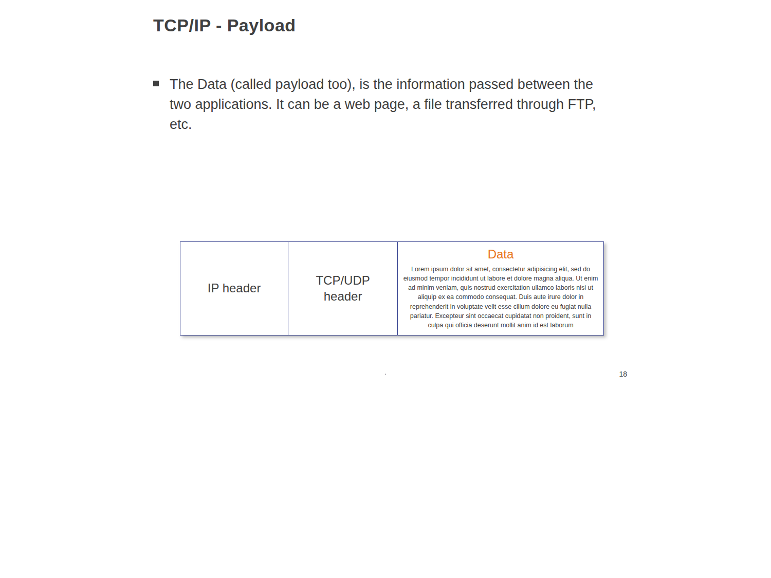TCP/IP - Payload
The Data (called payload too), is the information passed between the two applications. It can be a web page, a file transferred through FTP, etc.
| IP header | TCP/UDP header | Data Lorem ipsum dolor sit amet, consectetur adipisicing elit, sed do eiusmod tempor incididunt ut labore et dolore magna aliqua. Ut enim ad minim veniam, quis nostrud exercitation ullamco laboris nisi ut aliquip ex ea commodo consequat. Duis aute irure dolor in reprehenderit in voluptate velit esse cillum dolore eu fugiat nulla pariatur. Excepteur sint occaecat cupidatat non proident, sunt in culpa qui officia deserunt mollit anim id est laborum |
.
18